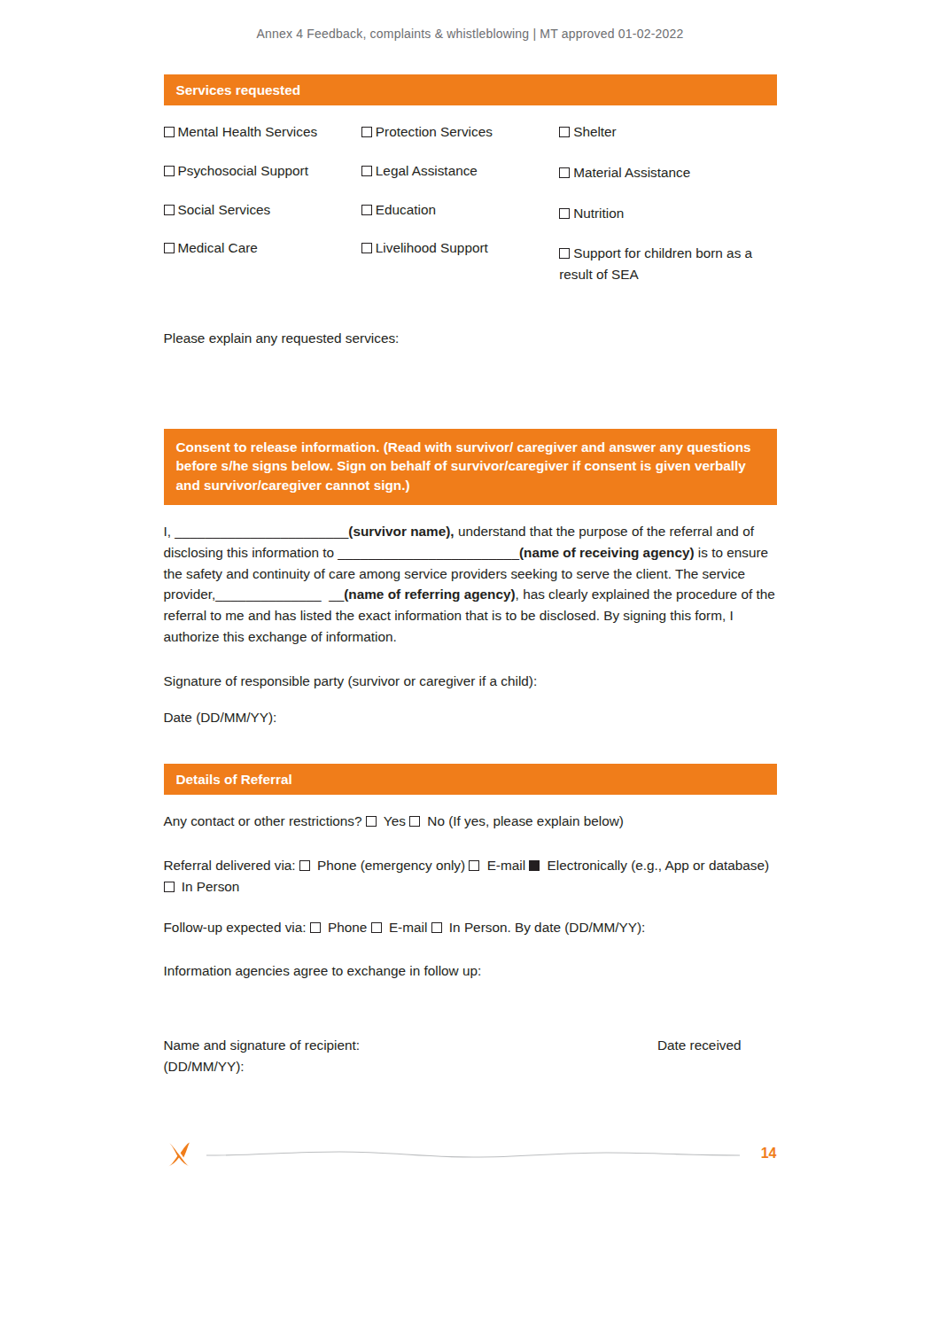Annex 4 Feedback, complaints & whistleblowing | MT approved 01-02-2022
Services requested
Mental Health Services
Psychosocial Support
Social Services
Medical Care
Protection Services
Legal Assistance
Education
Livelihood Support
Shelter
Material Assistance
Nutrition
Support for children born as a result of SEA
Please explain any requested services:
Consent to release information. (Read with survivor/ caregiver and answer any questions before s/he signs below. Sign on behalf of survivor/caregiver if consent is given verbally and survivor/caregiver cannot sign.)
I, _______________________(survivor name), understand that the purpose of the referral and of disclosing this information to ________________________(name of receiving agency) is to ensure the safety and continuity of care among service providers seeking to serve the client. The service provider,______________ __(name of referring agency), has clearly explained the procedure of the referral to me and has listed the exact information that is to be disclosed. By signing this form, I authorize this exchange of information.
Signature of responsible party (survivor or caregiver if a child):
Date (DD/MM/YY):
Details of Referral
Any contact or other restrictions? Yes No (If yes, please explain below)
Referral delivered via: Phone (emergency only) E-mail Electronically (e.g., App or database) In Person
Follow-up expected via: Phone E-mail In Person. By date (DD/MM/YY):
Information agencies agree to exchange in follow up:
Name and signature of recipient:
(DD/MM/YY):
Date received
14